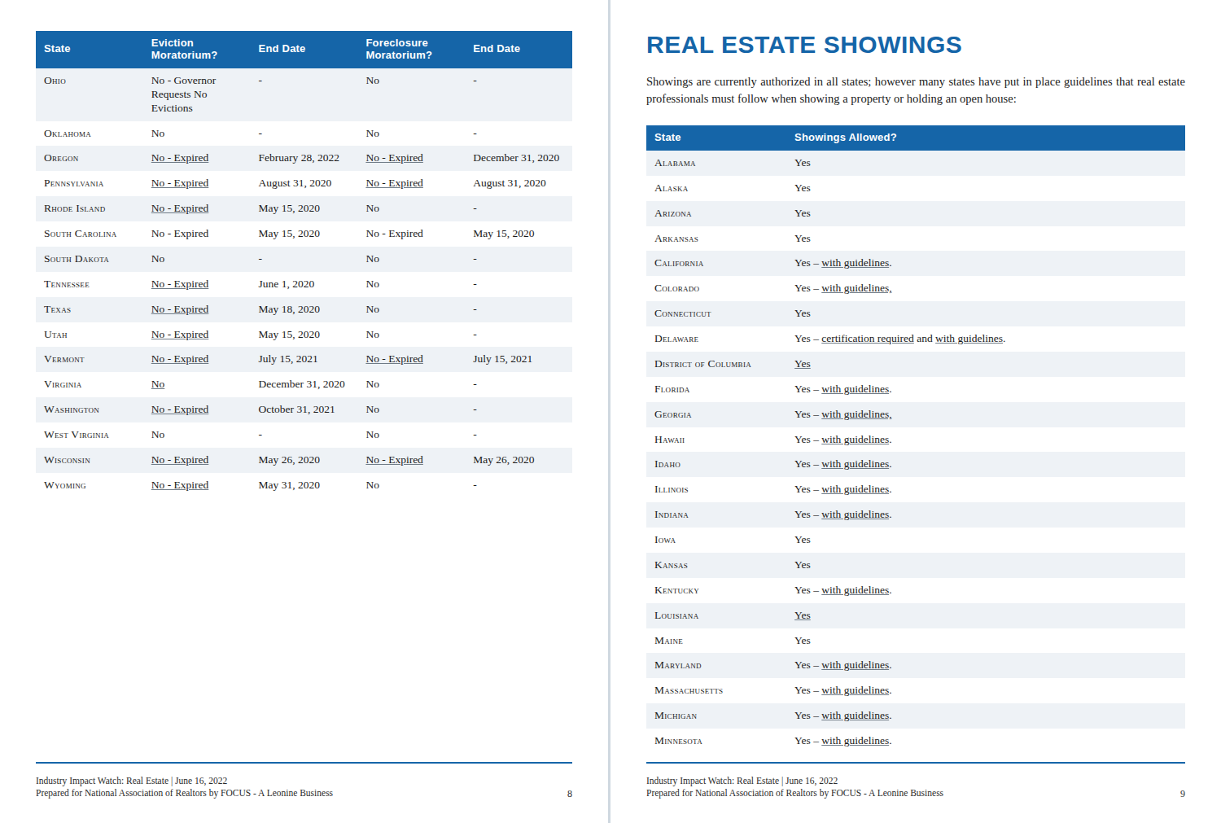| State | Eviction Moratorium? | End Date | Foreclosure Moratorium? | End Date |
| --- | --- | --- | --- | --- |
| Ohio | No - Governor Requests No Evictions | - | No | - |
| Oklahoma | No | - | No | - |
| Oregon | No - Expired | February 28, 2022 | No - Expired | December 31, 2020 |
| Pennsylvania | No - Expired | August 31, 2020 | No - Expired | August 31, 2020 |
| Rhode Island | No - Expired | May 15, 2020 | No | - |
| South Carolina | No - Expired | May 15, 2020 | No - Expired | May 15, 2020 |
| South Dakota | No | - | No | - |
| Tennessee | No - Expired | June 1, 2020 | No | - |
| Texas | No - Expired | May 18, 2020 | No | - |
| Utah | No - Expired | May 15, 2020 | No | - |
| Vermont | No - Expired | July 15, 2021 | No - Expired | July 15, 2021 |
| Virginia | No | December 31, 2020 | No | - |
| Washington | No - Expired | October 31, 2021 | No | - |
| West Virginia | No | - | No | - |
| Wisconsin | No - Expired | May 26, 2020 | No - Expired | May 26, 2020 |
| Wyoming | No - Expired | May 31, 2020 | No | - |
Industry Impact Watch: Real Estate | June 16, 2022
Prepared for National Association of Realtors by FOCUS - A Leonine Business
8
REAL ESTATE SHOWINGS
Showings are currently authorized in all states; however many states have put in place guidelines that real estate professionals must follow when showing a property or holding an open house:
| State | Showings Allowed? |
| --- | --- |
| Alabama | Yes |
| Alaska | Yes |
| Arizona | Yes |
| Arkansas | Yes |
| California | Yes – with guidelines . |
| Colorado | Yes – with guidelines, |
| Connecticut | Yes |
| Delaware | Yes – certification required and with guidelines . |
| District of Columbia | Yes |
| Florida | Yes – with guidelines . |
| Georgia | Yes – with guidelines, |
| Hawaii | Yes – with guidelines . |
| Idaho | Yes – with guidelines . |
| Illinois | Yes – with guidelines . |
| Indiana | Yes – with guidelines . |
| Iowa | Yes |
| Kansas | Yes |
| Kentucky | Yes – with guidelines . |
| Louisiana | Yes |
| Maine | Yes |
| Maryland | Yes – with guidelines . |
| Massachusetts | Yes – with guidelines . |
| Michigan | Yes – with guidelines . |
| Minnesota | Yes – with guidelines . |
Industry Impact Watch: Real Estate | June 16, 2022
Prepared for National Association of Realtors by FOCUS - A Leonine Business
9